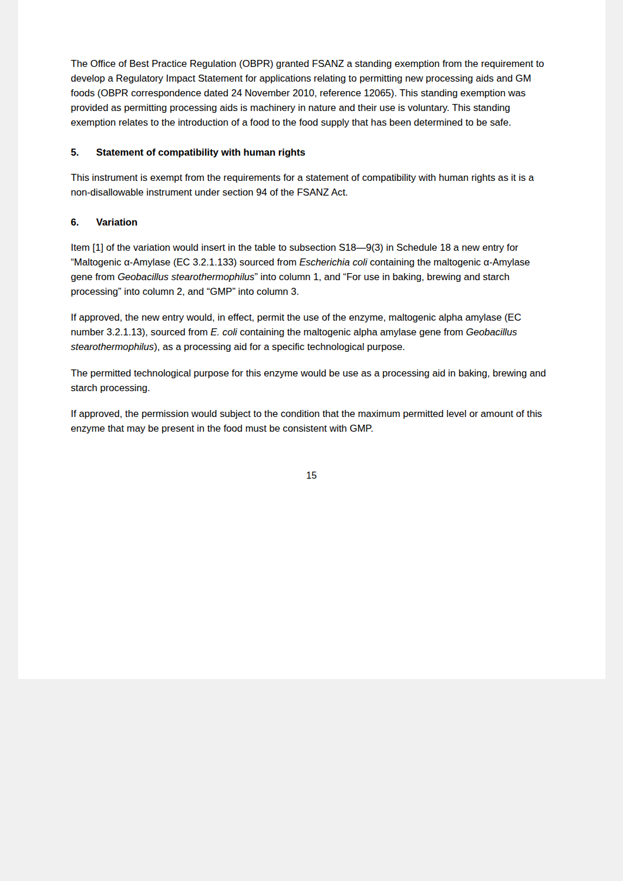The Office of Best Practice Regulation (OBPR) granted FSANZ a standing exemption from the requirement to develop a Regulatory Impact Statement for applications relating to permitting new processing aids and GM foods (OBPR correspondence dated 24 November 2010, reference 12065). This standing exemption was provided as permitting processing aids is machinery in nature and their use is voluntary. This standing exemption relates to the introduction of a food to the food supply that has been determined to be safe.
5. Statement of compatibility with human rights
This instrument is exempt from the requirements for a statement of compatibility with human rights as it is a non-disallowable instrument under section 94 of the FSANZ Act.
6. Variation
Item [1] of the variation would insert in the table to subsection S18—9(3) in Schedule 18 a new entry for “Maltogenic α-Amylase (EC 3.2.1.133) sourced from Escherichia coli containing the maltogenic α-Amylase gene from Geobacillus stearothermophilus” into column 1, and “For use in baking, brewing and starch processing” into column 2, and “GMP” into column 3.
If approved, the new entry would, in effect, permit the use of the enzyme, maltogenic alpha amylase (EC number 3.2.1.13), sourced from E. coli containing the maltogenic alpha amylase gene from Geobacillus stearothermophilus), as a processing aid for a specific technological purpose.
The permitted technological purpose for this enzyme would be use as a processing aid in baking, brewing and starch processing.
If approved, the permission would subject to the condition that the maximum permitted level or amount of this enzyme that may be present in the food must be consistent with GMP.
15